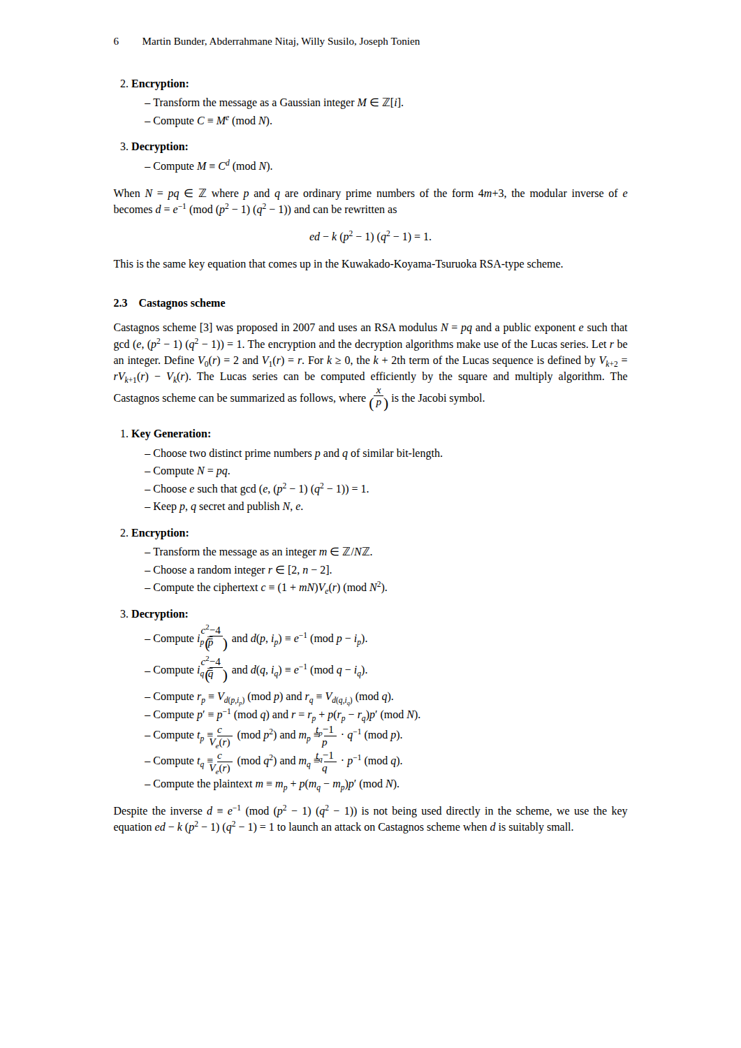6 Martin Bunder, Abderrahmane Nitaj, Willy Susilo, Joseph Tonien
Encryption:
Transform the message as a Gaussian integer M ∈ ℤ[i].
Compute C ≡ Me (mod N).
Decryption:
Compute M ≡ Cd (mod N).
When N = pq ∈ ℤ where p and q are ordinary prime numbers of the form 4m+3, the modular inverse of e becomes d = e−1 (mod (p2 − 1) (q2 − 1)) and can be rewritten as
ed − k (p2 − 1) (q2 − 1) = 1.
This is the same key equation that comes up in the Kuwakado-Koyama-Tsuruoka RSA-type scheme.
2.3 Castagnos scheme
Castagnos scheme [3] was proposed in 2007 and uses an RSA modulus N = pq and a public exponent e such that gcd (e, (p2 − 1) (q2 − 1)) = 1. The encryption and the decryption algorithms make use of the Lucas series. Let r be an integer. Define V0(r) = 2 and V1(r) = r. For k ≥ 0, the k + 2th term of the Lucas sequence is defined by Vk+2 = rVk+1(r) − Vk(r). The Lucas series can be computed efficiently by the square and multiply algorithm. The Castagnos scheme can be summarized as follows, where (xp) is the Jacobi symbol.
Key Generation:
Choose two distinct prime numbers p and q of similar bit-length.
Compute N = pq.
Choose e such that gcd (e, (p2 − 1) (q2 − 1)) = 1.
Keep p, q secret and publish N, e.
Encryption:
Transform the message as an integer m ∈ ℤ/Nℤ.
Choose a random integer r ∈ [2, n − 2].
Compute the ciphertext c ≡ (1 + mN)Ve(r) (mod N2).
Decryption:
Compute ip = (c2−4 p) and d(p, ip) ≡ e−1 (mod p − ip).
Compute iq = (c2−4 q) and d(q, iq) ≡ e−1 (mod q − iq).
Compute rp ≡ Vd(p,ip) (mod p) and rq ≡ Vd(q,iq) (mod q).
Compute p′ ≡ p−1 (mod q) and r = rp + p(rp − rq)p′ (mod N).
Compute tp ≡ cVe(r) (mod p2) and mp ≡ tp−1 p · q−1 (mod p).
Compute tq ≡ cVe(r) (mod q2) and mq ≡ tq−1 q · p−1 (mod q).
Compute the plaintext m ≡ mp + p(mq − mp)p′ (mod N).
Despite the inverse d ≡ e−1 (mod (p2 − 1) (q2 − 1)) is not being used directly in the scheme, we use the key equation ed − k (p2 − 1) (q2 − 1) = 1 to launch an attack on Castagnos scheme when d is suitably small.